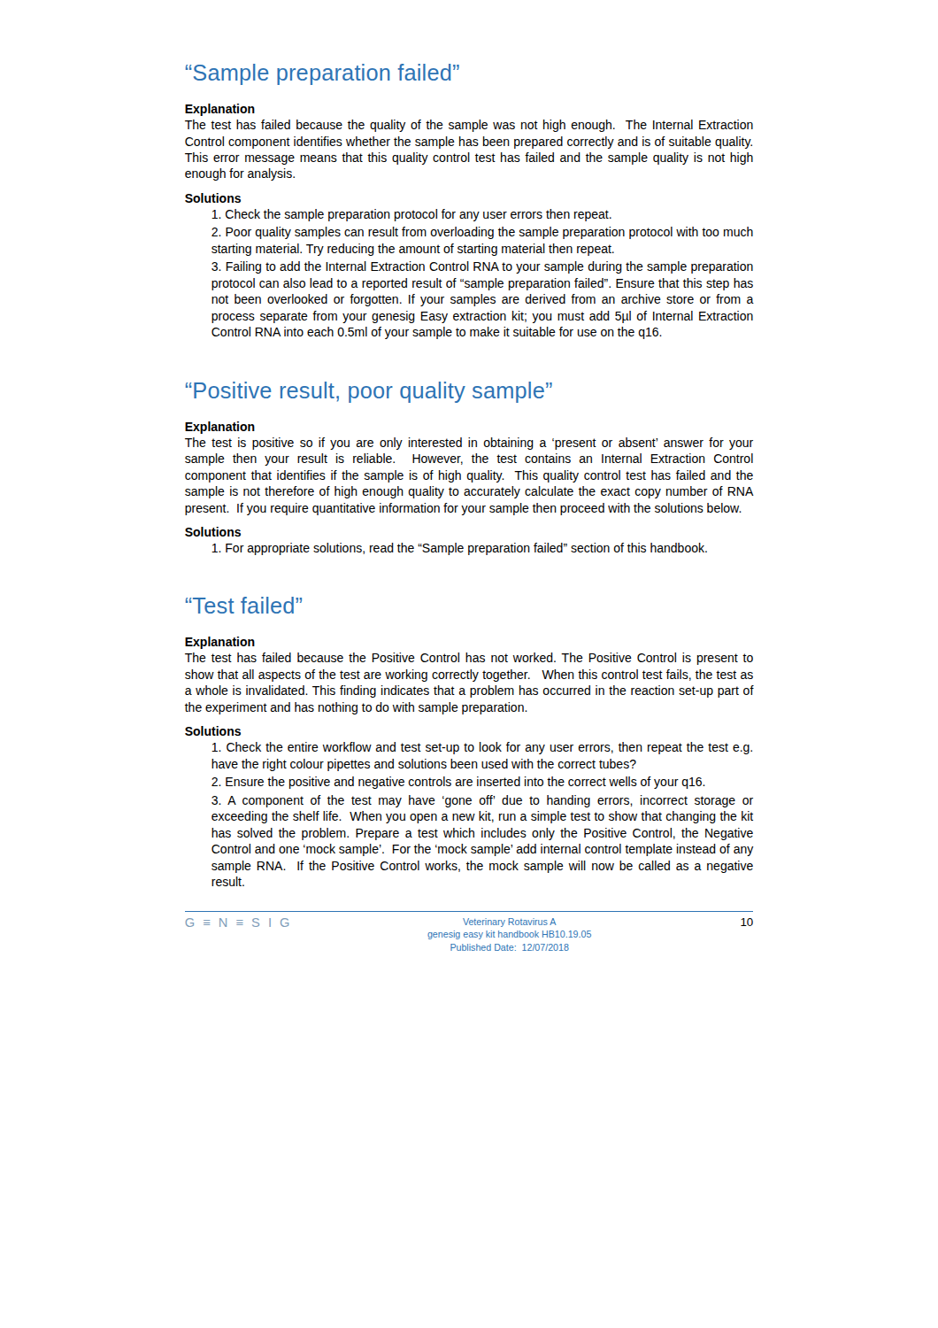“Sample preparation failed”
Explanation
The test has failed because the quality of the sample was not high enough. The Internal Extraction Control component identifies whether the sample has been prepared correctly and is of suitable quality. This error message means that this quality control test has failed and the sample quality is not high enough for analysis.
Solutions
1. Check the sample preparation protocol for any user errors then repeat.
2. Poor quality samples can result from overloading the sample preparation protocol with too much starting material. Try reducing the amount of starting material then repeat.
3. Failing to add the Internal Extraction Control RNA to your sample during the sample preparation protocol can also lead to a reported result of “sample preparation failed”. Ensure that this step has not been overlooked or forgotten. If your samples are derived from an archive store or from a process separate from your genesig Easy extraction kit; you must add 5µl of Internal Extraction Control RNA into each 0.5ml of your sample to make it suitable for use on the q16.
“Positive result, poor quality sample”
Explanation
The test is positive so if you are only interested in obtaining a ‘present or absent’ answer for your sample then your result is reliable. However, the test contains an Internal Extraction Control component that identifies if the sample is of high quality. This quality control test has failed and the sample is not therefore of high enough quality to accurately calculate the exact copy number of RNA present. If you require quantitative information for your sample then proceed with the solutions below.
Solutions
1. For appropriate solutions, read the “Sample preparation failed” section of this handbook.
“Test failed”
Explanation
The test has failed because the Positive Control has not worked. The Positive Control is present to show that all aspects of the test are working correctly together. When this control test fails, the test as a whole is invalidated. This finding indicates that a problem has occurred in the reaction set-up part of the experiment and has nothing to do with sample preparation.
Solutions
1. Check the entire workflow and test set-up to look for any user errors, then repeat the test e.g. have the right colour pipettes and solutions been used with the correct tubes?
2. Ensure the positive and negative controls are inserted into the correct wells of your q16.
3. A component of the test may have ‘gone off’ due to handing errors, incorrect storage or exceeding the shelf life. When you open a new kit, run a simple test to show that changing the kit has solved the problem. Prepare a test which includes only the Positive Control, the Negative Control and one ‘mock sample’. For the ‘mock sample’ add internal control template instead of any sample RNA. If the Positive Control works, the mock sample will now be called as a negative result.
G ≡ N ≡ S I G
Veterinary Rotavirus A
genesig easy kit handbook HB10.19.05
Published Date: 12/07/2018
10